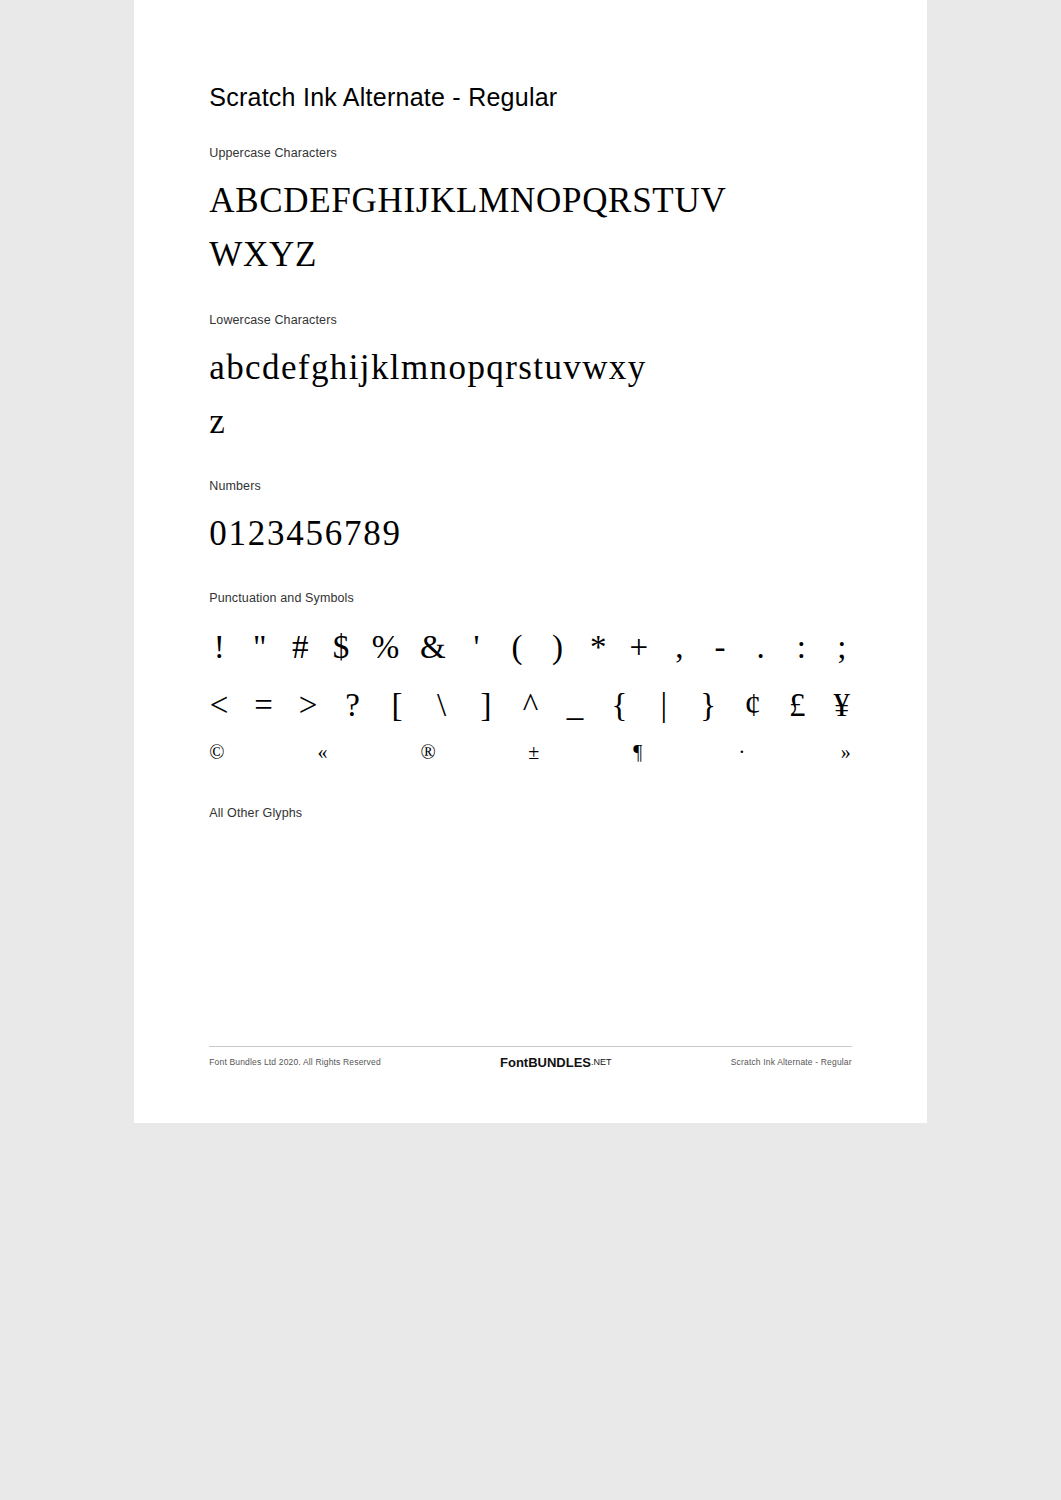Scratch Ink Alternate - Regular
Uppercase Characters
ABCDEFGHIJKLMNOPQRSTUV
WXYZ
Lowercase Characters
abcdefghijklmnopqrstuvwxy
z
Numbers
0123456789
Punctuation and Symbols
!"#$%&'()*+,-.:;
<=>?[\]^_{|}¢£¥
©«®±¶·»
All Other Glyphs
Font Bundles Ltd 2020. All Rights Reserved
FontBUNDLES.NET
Scratch Ink Alternate - Regular